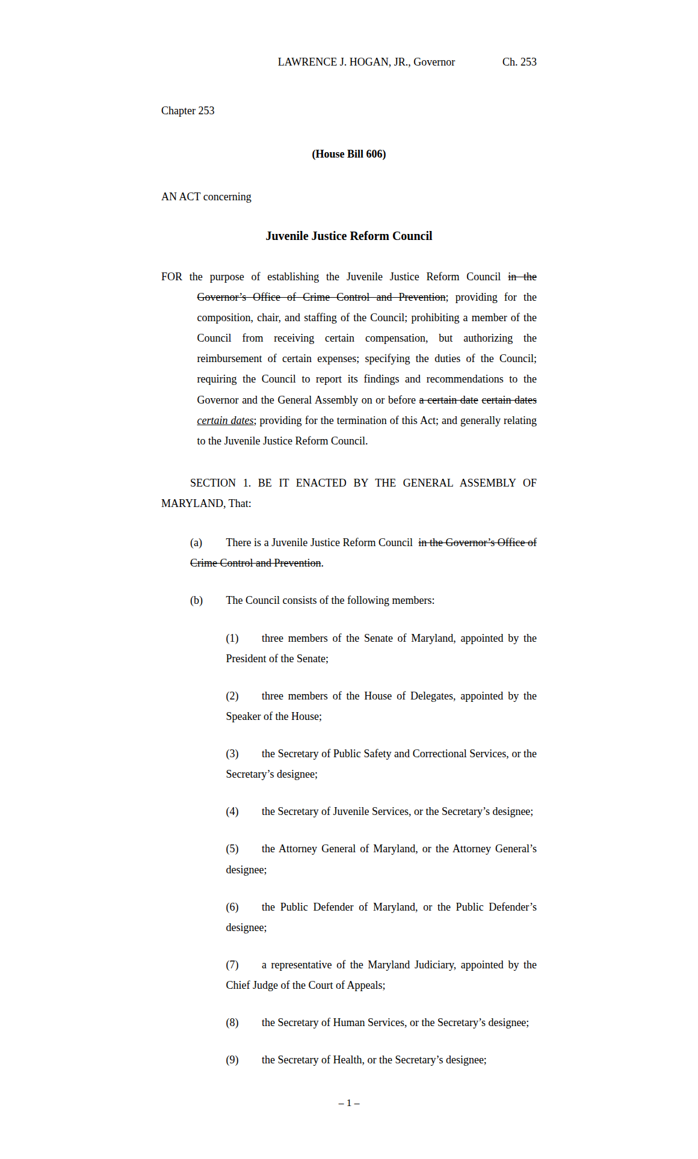LAWRENCE J. HOGAN, JR., Governor
Ch. 253
Chapter 253
(House Bill 606)
AN ACT concerning
Juvenile Justice Reform Council
FOR the purpose of establishing the Juvenile Justice Reform Council in the Governor’s Office of Crime Control and Prevention; providing for the composition, chair, and staffing of the Council; prohibiting a member of the Council from receiving certain compensation, but authorizing the reimbursement of certain expenses; specifying the duties of the Council; requiring the Council to report its findings and recommendations to the Governor and the General Assembly on or before a certain date certain dates certain dates; providing for the termination of this Act; and generally relating to the Juvenile Justice Reform Council.
SECTION 1. BE IT ENACTED BY THE GENERAL ASSEMBLY OF MARYLAND, That:
(a) There is a Juvenile Justice Reform Council in the Governor’s Office of Crime Control and Prevention.
(b) The Council consists of the following members:
(1) three members of the Senate of Maryland, appointed by the President of the Senate;
(2) three members of the House of Delegates, appointed by the Speaker of the House;
(3) the Secretary of Public Safety and Correctional Services, or the Secretary’s designee;
(4) the Secretary of Juvenile Services, or the Secretary’s designee;
(5) the Attorney General of Maryland, or the Attorney General’s designee;
(6) the Public Defender of Maryland, or the Public Defender’s designee;
(7) a representative of the Maryland Judiciary, appointed by the Chief Judge of the Court of Appeals;
(8) the Secretary of Human Services, or the Secretary’s designee;
(9) the Secretary of Health, or the Secretary’s designee;
– 1 –